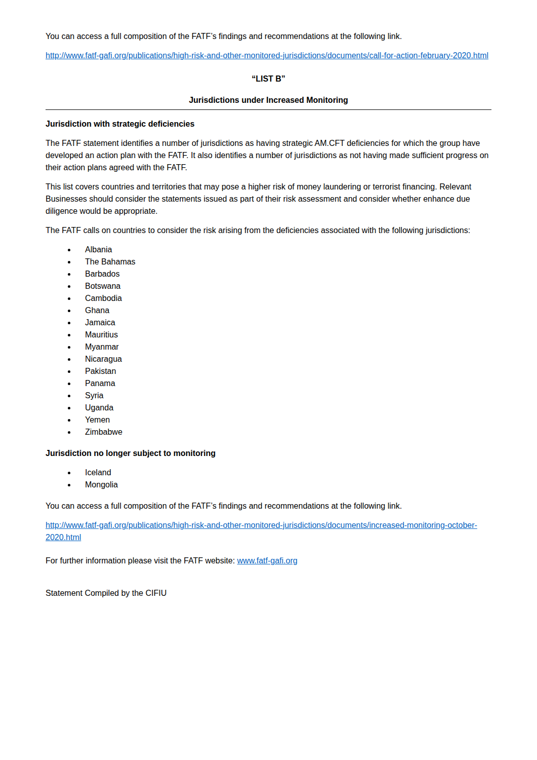You can access a full composition of the FATF’s findings and recommendations at the following link.
http://www.fatf-gafi.org/publications/high-risk-and-other-monitored-jurisdictions/documents/call-for-action-february-2020.html
“LIST B”
Jurisdictions under Increased Monitoring
Jurisdiction with strategic deficiencies
The FATF statement identifies a number of jurisdictions as having strategic AM.CFT deficiencies for which the group have developed an action plan with the FATF. It also identifies a number of jurisdictions as not having made sufficient progress on their action plans agreed with the FATF.
This list covers countries and territories that may pose a higher risk of money laundering or terrorist financing. Relevant Businesses should consider the statements issued as part of their risk assessment and consider whether enhance due diligence would be appropriate.
The FATF calls on countries to consider the risk arising from the deficiencies associated with the following jurisdictions:
Albania
The Bahamas
Barbados
Botswana
Cambodia
Ghana
Jamaica
Mauritius
Myanmar
Nicaragua
Pakistan
Panama
Syria
Uganda
Yemen
Zimbabwe
Jurisdiction no longer subject to monitoring
Iceland
Mongolia
You can access a full composition of the FATF’s findings and recommendations at the following link.
http://www.fatf-gafi.org/publications/high-risk-and-other-monitored-jurisdictions/documents/increased-monitoring-october-2020.html
For further information please visit the FATF website: www.fatf-gafi.org
Statement Compiled by the CIFIU